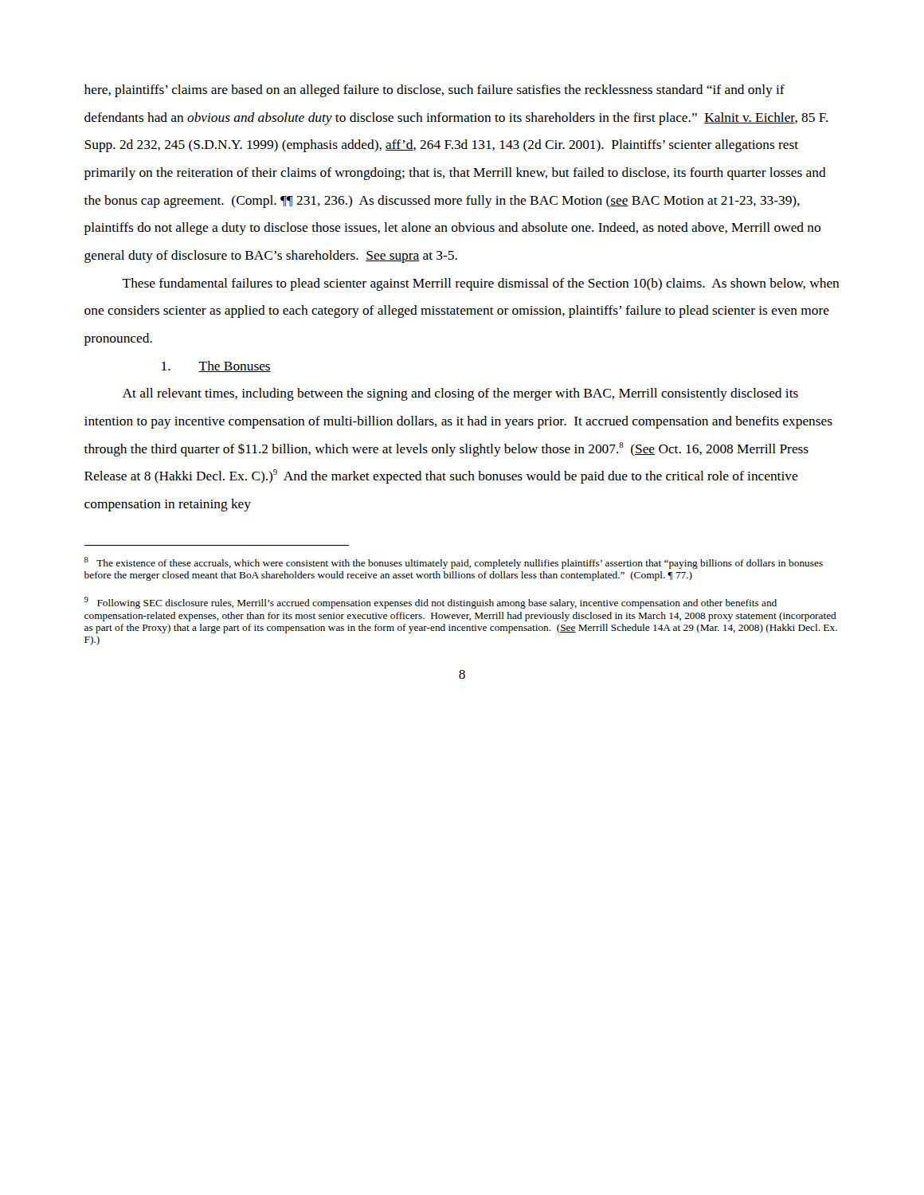here, plaintiffs’ claims are based on an alleged failure to disclose, such failure satisfies the recklessness standard “if and only if defendants had an obvious and absolute duty to disclose such information to its shareholders in the first place.” Kalnit v. Eichler, 85 F. Supp. 2d 232, 245 (S.D.N.Y. 1999) (emphasis added), aff’d, 264 F.3d 131, 143 (2d Cir. 2001). Plaintiffs’ scienter allegations rest primarily on the reiteration of their claims of wrongdoing; that is, that Merrill knew, but failed to disclose, its fourth quarter losses and the bonus cap agreement. (Compl. ¶¶ 231, 236.) As discussed more fully in the BAC Motion (see BAC Motion at 21-23, 33-39), plaintiffs do not allege a duty to disclose those issues, let alone an obvious and absolute one. Indeed, as noted above, Merrill owed no general duty of disclosure to BAC’s shareholders. See supra at 3-5.
These fundamental failures to plead scienter against Merrill require dismissal of the Section 10(b) claims. As shown below, when one considers scienter as applied to each category of alleged misstatement or omission, plaintiffs’ failure to plead scienter is even more pronounced.
1. The Bonuses
At all relevant times, including between the signing and closing of the merger with BAC, Merrill consistently disclosed its intention to pay incentive compensation of multi-billion dollars, as it had in years prior. It accrued compensation and benefits expenses through the third quarter of $11.2 billion, which were at levels only slightly below those in 2007.8 (See Oct. 16, 2008 Merrill Press Release at 8 (Hakki Decl. Ex. C).)9 And the market expected that such bonuses would be paid due to the critical role of incentive compensation in retaining key
8 The existence of these accruals, which were consistent with the bonuses ultimately paid, completely nullifies plaintiffs’ assertion that “paying billions of dollars in bonuses before the merger closed meant that BoA shareholders would receive an asset worth billions of dollars less than contemplated.” (Compl. ¶ 77.)
9 Following SEC disclosure rules, Merrill’s accrued compensation expenses did not distinguish among base salary, incentive compensation and other benefits and compensation-related expenses, other than for its most senior executive officers. However, Merrill had previously disclosed in its March 14, 2008 proxy statement (incorporated as part of the Proxy) that a large part of its compensation was in the form of year-end incentive compensation. (See Merrill Schedule 14A at 29 (Mar. 14, 2008) (Hakki Decl. Ex. F).)
8